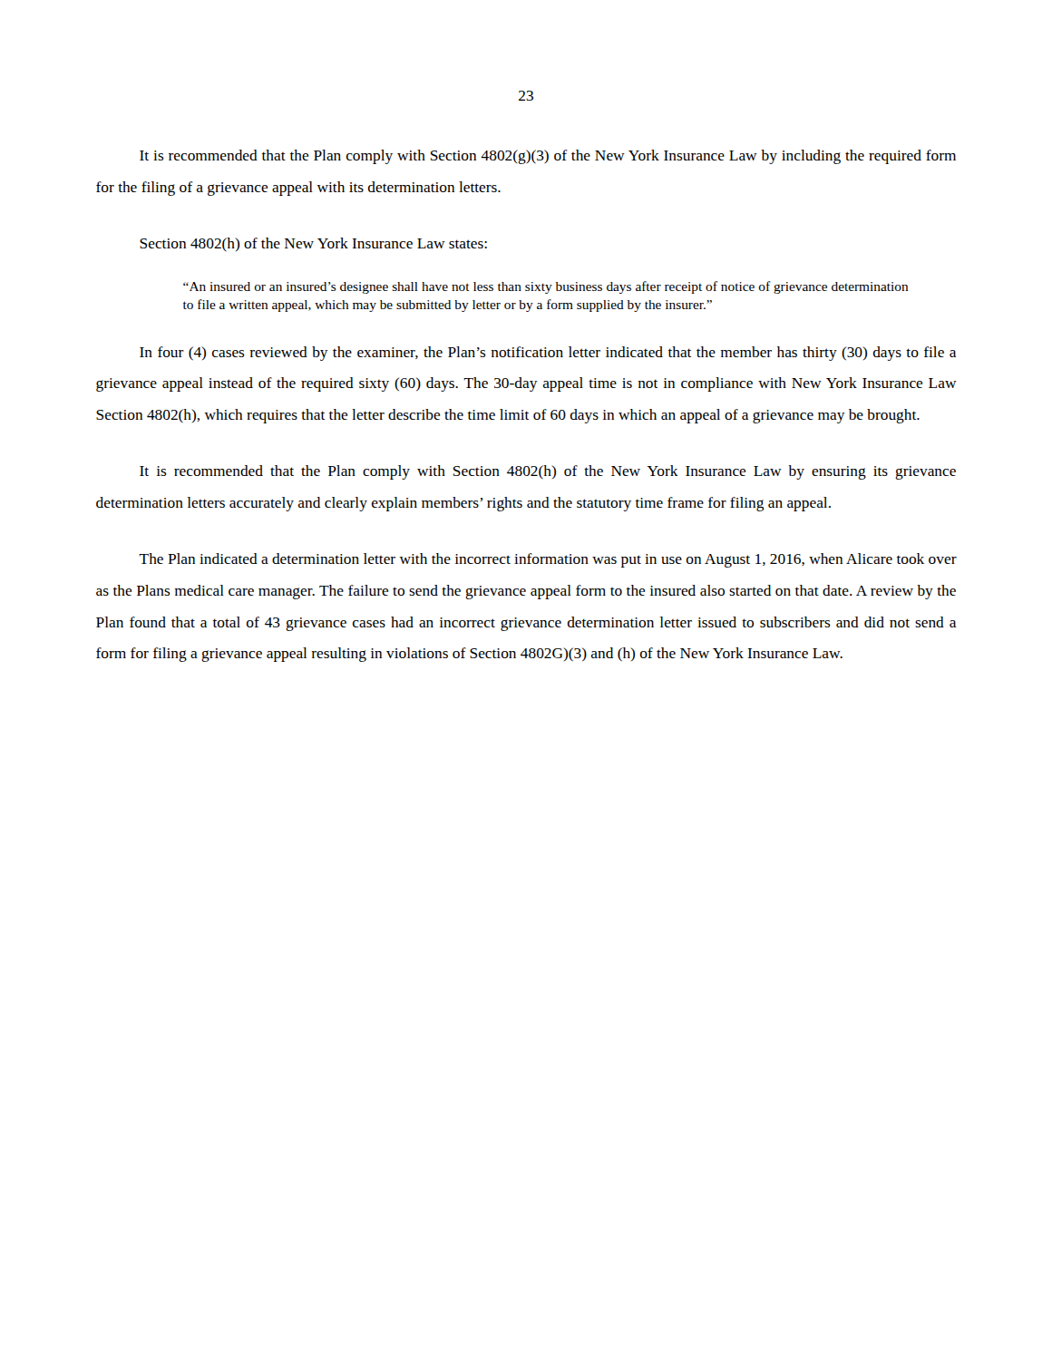23
It is recommended that the Plan comply with Section 4802(g)(3) of the New York Insurance Law by including the required form for the filing of a grievance appeal with its determination letters.
Section 4802(h) of the New York Insurance Law states:
“An insured or an insured’s designee shall have not less than sixty business days after receipt of notice of grievance determination to file a written appeal, which may be submitted by letter or by a form supplied by the insurer.”
In four (4) cases reviewed by the examiner, the Plan’s notification letter indicated that the member has thirty (30) days to file a grievance appeal instead of the required sixty (60) days. The 30-day appeal time is not in compliance with New York Insurance Law Section 4802(h), which requires that the letter describe the time limit of 60 days in which an appeal of a grievance may be brought.
It is recommended that the Plan comply with Section 4802(h) of the New York Insurance Law by ensuring its grievance determination letters accurately and clearly explain members’ rights and the statutory time frame for filing an appeal.
The Plan indicated a determination letter with the incorrect information was put in use on August 1, 2016, when Alicare took over as the Plans medical care manager. The failure to send the grievance appeal form to the insured also started on that date. A review by the Plan found that a total of 43 grievance cases had an incorrect grievance determination letter issued to subscribers and did not send a form for filing a grievance appeal resulting in violations of Section 4802G)(3) and (h) of the New York Insurance Law.